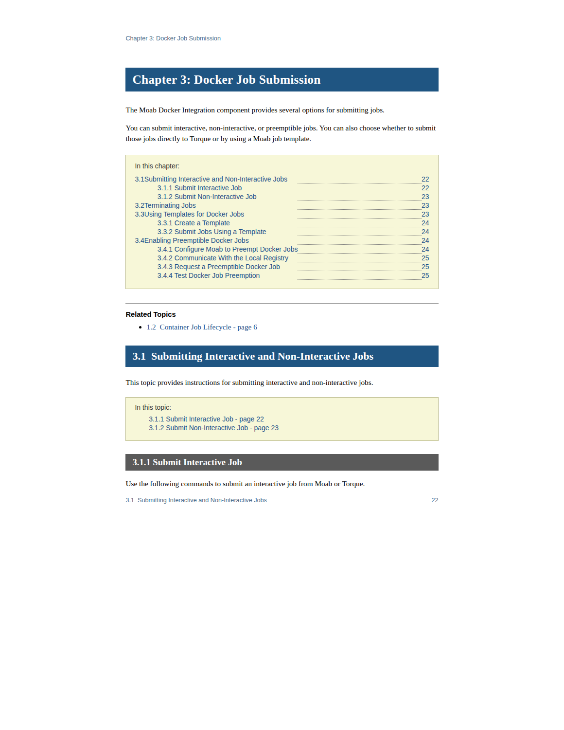Chapter 3: Docker Job Submission
Chapter 3: Docker Job Submission
The Moab Docker Integration component provides several options for submitting jobs.
You can submit interactive, non-interactive, or preemptible jobs. You can also choose whether to submit those jobs directly to Torque or by using a Moab job template.
In this chapter:
| 3.1 | Submitting Interactive and Non-Interactive Jobs | | 22 |
| | 3.1.1 Submit Interactive Job | | 22 |
| | 3.1.2 Submit Non-Interactive Job | | 23 |
| 3.2 | Terminating Jobs | | 23 |
| 3.3 | Using Templates for Docker Jobs | | 23 |
| | 3.3.1 Create a Template | | 24 |
| | 3.3.2 Submit Jobs Using a Template | | 24 |
| 3.4 | Enabling Preemptible Docker Jobs | | 24 |
| | 3.4.1 Configure Moab to Preempt Docker Jobs | | 24 |
| | 3.4.2 Communicate With the Local Registry | | 25 |
| | 3.4.3 Request a Preemptible Docker Job | | 25 |
| | 3.4.4 Test Docker Job Preemption | | 25 |
Related Topics
1.2 Container Job Lifecycle - page 6
3.1 Submitting Interactive and Non-Interactive Jobs
This topic provides instructions for submitting interactive and non-interactive jobs.
In this topic:
3.1.1 Submit Interactive Job - page 22
3.1.2 Submit Non-Interactive Job - page 23
3.1.1 Submit Interactive Job
Use the following commands to submit an interactive job from Moab or Torque.
3.1 Submitting Interactive and Non-Interactive Jobs 22